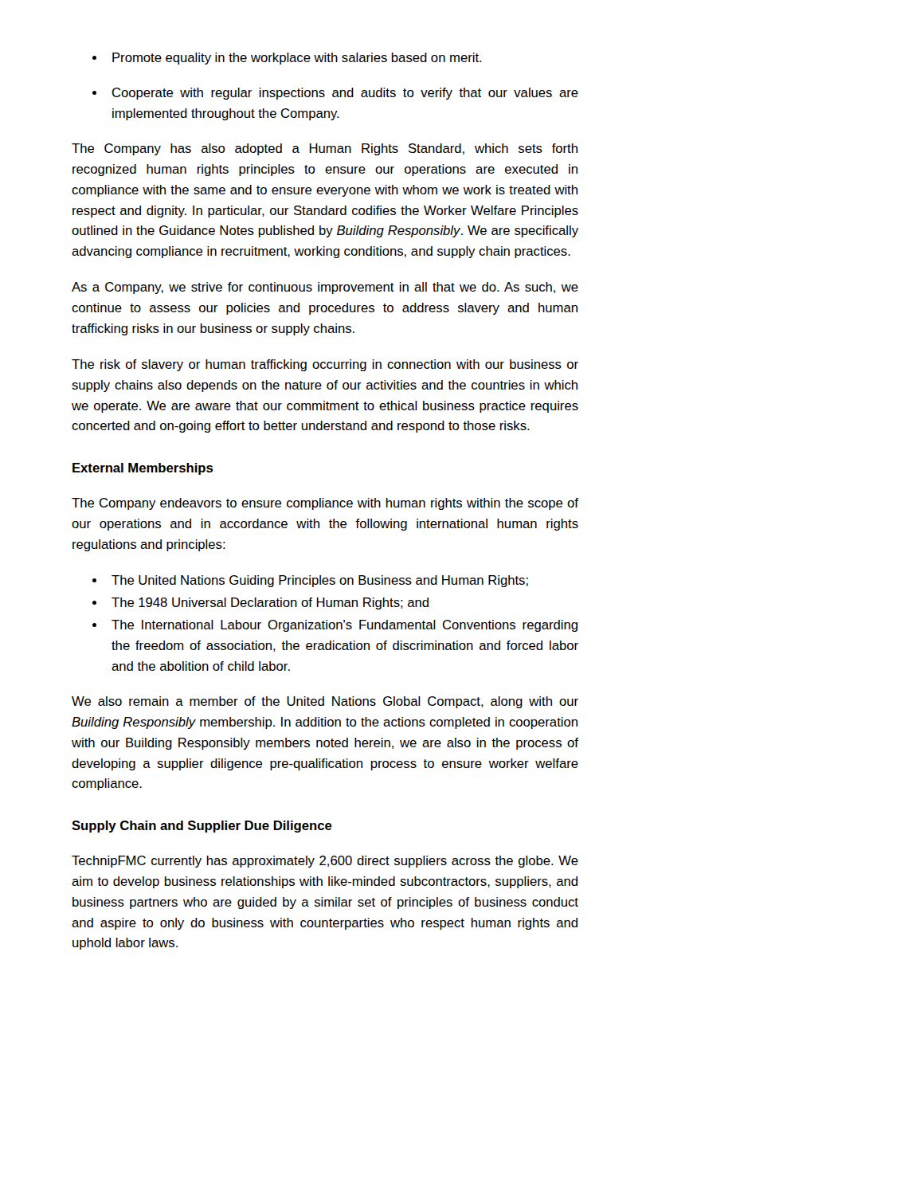Promote equality in the workplace with salaries based on merit.
Cooperate with regular inspections and audits to verify that our values are implemented throughout the Company.
The Company has also adopted a Human Rights Standard, which sets forth recognized human rights principles to ensure our operations are executed in compliance with the same and to ensure everyone with whom we work is treated with respect and dignity. In particular, our Standard codifies the Worker Welfare Principles outlined in the Guidance Notes published by Building Responsibly. We are specifically advancing compliance in recruitment, working conditions, and supply chain practices.
As a Company, we strive for continuous improvement in all that we do. As such, we continue to assess our policies and procedures to address slavery and human trafficking risks in our business or supply chains.
The risk of slavery or human trafficking occurring in connection with our business or supply chains also depends on the nature of our activities and the countries in which we operate. We are aware that our commitment to ethical business practice requires concerted and on-going effort to better understand and respond to those risks.
External Memberships
The Company endeavors to ensure compliance with human rights within the scope of our operations and in accordance with the following international human rights regulations and principles:
The United Nations Guiding Principles on Business and Human Rights;
The 1948 Universal Declaration of Human Rights; and
The International Labour Organization's Fundamental Conventions regarding the freedom of association, the eradication of discrimination and forced labor and the abolition of child labor.
We also remain a member of the United Nations Global Compact, along with our Building Responsibly membership. In addition to the actions completed in cooperation with our Building Responsibly members noted herein, we are also in the process of developing a supplier diligence pre-qualification process to ensure worker welfare compliance.
Supply Chain and Supplier Due Diligence
TechnipFMC currently has approximately 2,600 direct suppliers across the globe. We aim to develop business relationships with like-minded subcontractors, suppliers, and business partners who are guided by a similar set of principles of business conduct and aspire to only do business with counterparties who respect human rights and uphold labor laws.